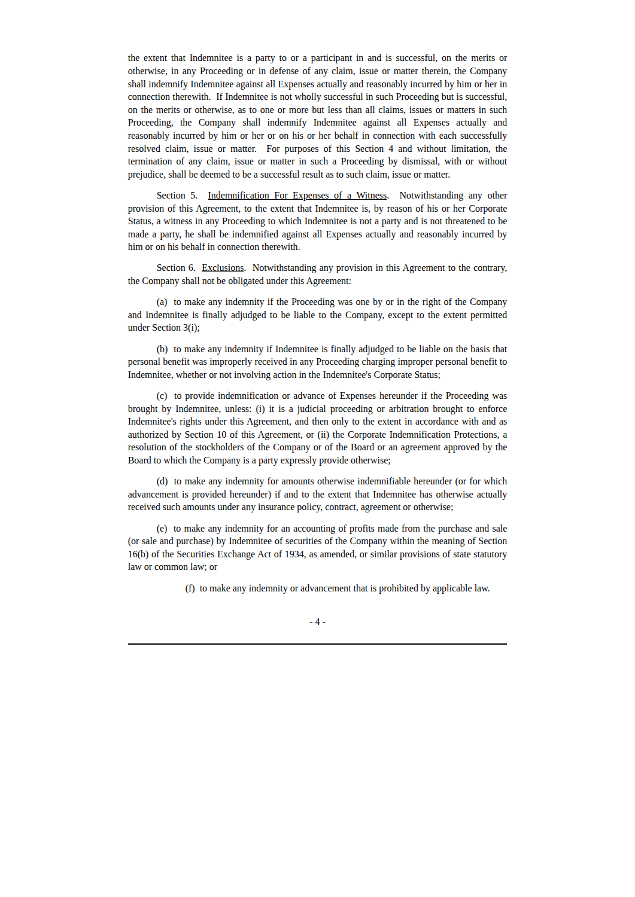the extent that Indemnitee is a party to or a participant in and is successful, on the merits or otherwise, in any Proceeding or in defense of any claim, issue or matter therein, the Company shall indemnify Indemnitee against all Expenses actually and reasonably incurred by him or her in connection therewith. If Indemnitee is not wholly successful in such Proceeding but is successful, on the merits or otherwise, as to one or more but less than all claims, issues or matters in such Proceeding, the Company shall indemnify Indemnitee against all Expenses actually and reasonably incurred by him or her or on his or her behalf in connection with each successfully resolved claim, issue or matter. For purposes of this Section 4 and without limitation, the termination of any claim, issue or matter in such a Proceeding by dismissal, with or without prejudice, shall be deemed to be a successful result as to such claim, issue or matter.
Section 5. Indemnification For Expenses of a Witness. Notwithstanding any other provision of this Agreement, to the extent that Indemnitee is, by reason of his or her Corporate Status, a witness in any Proceeding to which Indemnitee is not a party and is not threatened to be made a party, he shall be indemnified against all Expenses actually and reasonably incurred by him or on his behalf in connection therewith.
Section 6. Exclusions. Notwithstanding any provision in this Agreement to the contrary, the Company shall not be obligated under this Agreement:
(a) to make any indemnity if the Proceeding was one by or in the right of the Company and Indemnitee is finally adjudged to be liable to the Company, except to the extent permitted under Section 3(i);
(b) to make any indemnity if Indemnitee is finally adjudged to be liable on the basis that personal benefit was improperly received in any Proceeding charging improper personal benefit to Indemnitee, whether or not involving action in the Indemnitee's Corporate Status;
(c) to provide indemnification or advance of Expenses hereunder if the Proceeding was brought by Indemnitee, unless: (i) it is a judicial proceeding or arbitration brought to enforce Indemnitee's rights under this Agreement, and then only to the extent in accordance with and as authorized by Section 10 of this Agreement, or (ii) the Corporate Indemnification Protections, a resolution of the stockholders of the Company or of the Board or an agreement approved by the Board to which the Company is a party expressly provide otherwise;
(d) to make any indemnity for amounts otherwise indemnifiable hereunder (or for which advancement is provided hereunder) if and to the extent that Indemnitee has otherwise actually received such amounts under any insurance policy, contract, agreement or otherwise;
(e) to make any indemnity for an accounting of profits made from the purchase and sale (or sale and purchase) by Indemnitee of securities of the Company within the meaning of Section 16(b) of the Securities Exchange Act of 1934, as amended, or similar provisions of state statutory law or common law; or
(f) to make any indemnity or advancement that is prohibited by applicable law.
- 4 -